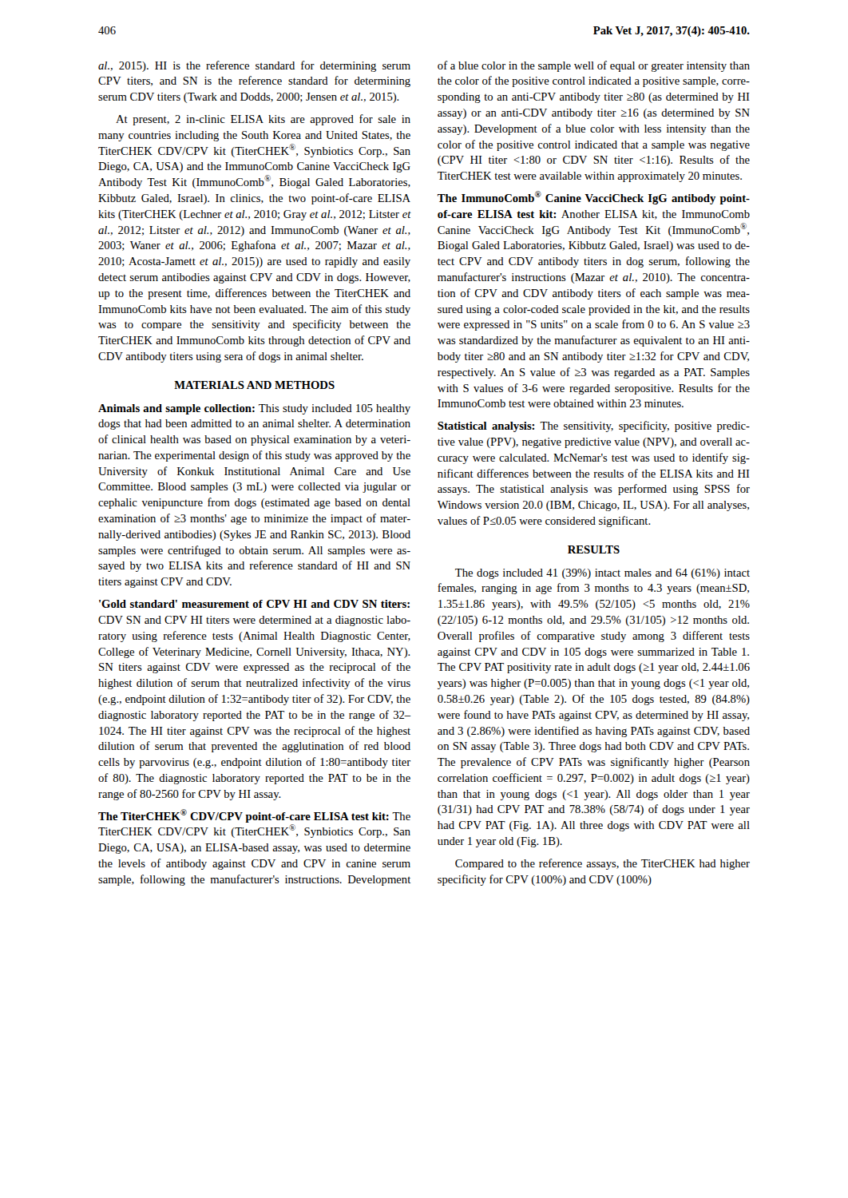406 Pak Vet J, 2017, 37(4): 405-410.
al., 2015). HI is the reference standard for determining serum CPV titers, and SN is the reference standard for determining serum CDV titers (Twark and Dodds, 2000; Jensen et al., 2015).
At present, 2 in-clinic ELISA kits are approved for sale in many countries including the South Korea and United States, the TiterCHEK CDV/CPV kit (TiterCHEK®, Synbiotics Corp., San Diego, CA, USA) and the ImmunoComb Canine VacciCheck IgG Antibody Test Kit (ImmunoComb®, Biogal Galed Laboratories, Kibbutz Galed, Israel). In clinics, the two point-of-care ELISA kits (TiterCHEK (Lechner et al., 2010; Gray et al., 2012; Litster et al., 2012; Litster et al., 2012) and ImmunoComb (Waner et al., 2003; Waner et al., 2006; Eghafona et al., 2007; Mazar et al., 2010; Acosta-Jamett et al., 2015)) are used to rapidly and easily detect serum antibodies against CPV and CDV in dogs. However, up to the present time, differences between the TiterCHEK and ImmunoComb kits have not been evaluated. The aim of this study was to compare the sensitivity and specificity between the TiterCHEK and ImmunoComb kits through detection of CPV and CDV antibody titers using sera of dogs in animal shelter.
Materials and Methods
Animals and sample collection: This study included 105 healthy dogs that had been admitted to an animal shelter. A determination of clinical health was based on physical examination by a veterinarian. The experimental design of this study was approved by the University of Konkuk Institutional Animal Care and Use Committee. Blood samples (3 mL) were collected via jugular or cephalic venipuncture from dogs (estimated age based on dental examination of ≥3 months' age to minimize the impact of maternally-derived antibodies) (Sykes JE and Rankin SC, 2013). Blood samples were centrifuged to obtain serum. All samples were assayed by two ELISA kits and reference standard of HI and SN titers against CPV and CDV.
'Gold standard' measurement of CPV HI and CDV SN titers: CDV SN and CPV HI titers were determined at a diagnostic laboratory using reference tests (Animal Health Diagnostic Center, College of Veterinary Medicine, Cornell University, Ithaca, NY). SN titers against CDV were expressed as the reciprocal of the highest dilution of serum that neutralized infectivity of the virus (e.g., endpoint dilution of 1:32=antibody titer of 32). For CDV, the diagnostic laboratory reported the PAT to be in the range of 32–1024. The HI titer against CPV was the reciprocal of the highest dilution of serum that prevented the agglutination of red blood cells by parvovirus (e.g., endpoint dilution of 1:80=antibody titer of 80). The diagnostic laboratory reported the PAT to be in the range of 80-2560 for CPV by HI assay.
The TiterCHEK® CDV/CPV point-of-care ELISA test kit: The TiterCHEK CDV/CPV kit (TiterCHEK®, Synbiotics Corp., San Diego, CA, USA), an ELISA-based assay, was used to determine the levels of antibody against CDV and CPV in canine serum sample, following the manufacturer's instructions. Development of a blue color in the sample well of equal or greater intensity than the color of the positive control indicated a positive sample, corresponding to an anti-CPV antibody titer ≥80 (as determined by HI assay) or an anti-CDV antibody titer ≥16 (as determined by SN assay). Development of a blue color with less intensity than the color of the positive control indicated that a sample was negative (CPV HI titer <1:80 or CDV SN titer <1:16). Results of the TiterCHEK test were available within approximately 20 minutes.
The ImmunoComb® Canine VacciCheck IgG antibody point-of-care ELISA test kit: Another ELISA kit, the ImmunoComb Canine VacciCheck IgG Antibody Test Kit (ImmunoComb®, Biogal Galed Laboratories, Kibbutz Galed, Israel) was used to detect CPV and CDV antibody titers in dog serum, following the manufacturer's instructions (Mazar et al., 2010). The concentration of CPV and CDV antibody titers of each sample was measured using a color-coded scale provided in the kit, and the results were expressed in "S units" on a scale from 0 to 6. An S value ≥3 was standardized by the manufacturer as equivalent to an HI antibody titer ≥80 and an SN antibody titer ≥1:32 for CPV and CDV, respectively. An S value of ≥3 was regarded as a PAT. Samples with S values of 3-6 were regarded seropositive. Results for the ImmunoComb test were obtained within 23 minutes.
Statistical analysis: The sensitivity, specificity, positive predictive value (PPV), negative predictive value (NPV), and overall accuracy were calculated. McNemar's test was used to identify significant differences between the results of the ELISA kits and HI assays. The statistical analysis was performed using SPSS for Windows version 20.0 (IBM, Chicago, IL, USA). For all analyses, values of P≤0.05 were considered significant.
Results
The dogs included 41 (39%) intact males and 64 (61%) intact females, ranging in age from 3 months to 4.3 years (mean±SD, 1.35±1.86 years), with 49.5% (52/105) <5 months old, 21% (22/105) 6-12 months old, and 29.5% (31/105) >12 months old. Overall profiles of comparative study among 3 different tests against CPV and CDV in 105 dogs were summarized in Table 1. The CPV PAT positivity rate in adult dogs (≥1 year old, 2.44±1.06 years) was higher (P=0.005) than that in young dogs (<1 year old, 0.58±0.26 year) (Table 2). Of the 105 dogs tested, 89 (84.8%) were found to have PATs against CPV, as determined by HI assay, and 3 (2.86%) were identified as having PATs against CDV, based on SN assay (Table 3). Three dogs had both CDV and CPV PATs. The prevalence of CPV PATs was significantly higher (Pearson correlation coefficient = 0.297, P=0.002) in adult dogs (≥1 year) than that in young dogs (<1 year). All dogs older than 1 year (31/31) had CPV PAT and 78.38% (58/74) of dogs under 1 year had CPV PAT (Fig. 1A). All three dogs with CDV PAT were all under 1 year old (Fig. 1B).
Compared to the reference assays, the TiterCHEK had higher specificity for CPV (100%) and CDV (100%)